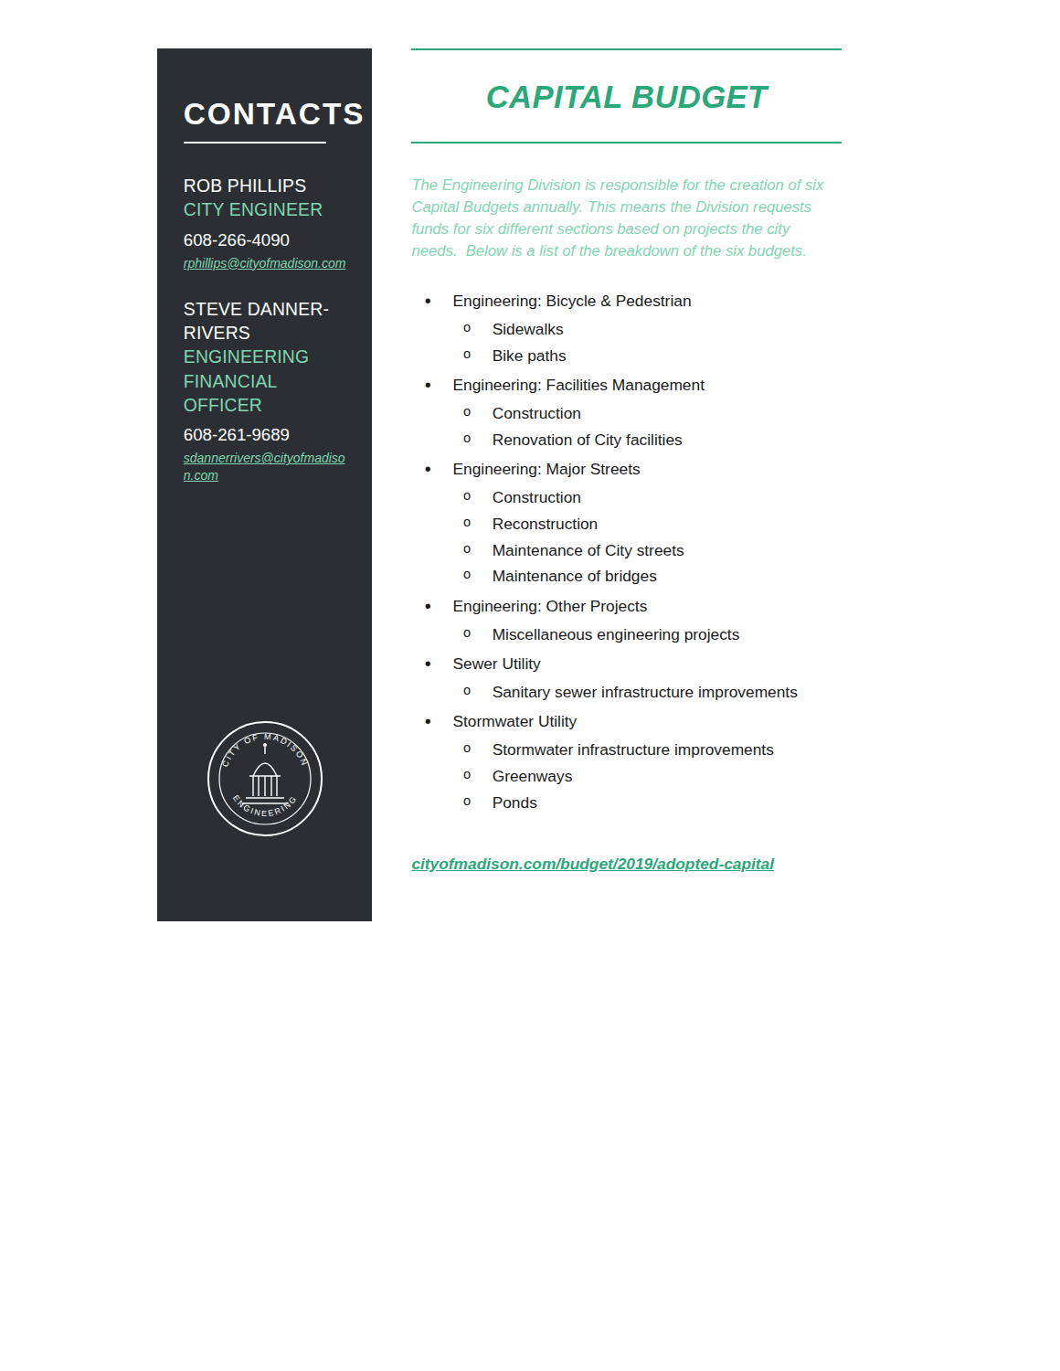CONTACTS
ROB PHILLIPS
CITY ENGINEER
608-266-4090
rphillips@cityofmadison.com
STEVE DANNER-RIVERS
ENGINEERING
FINANCIAL OFFICER
608-261-9689
sdannerrivers@cityofmadison.com
CITY OF MADISON ENGINEERING
CAPITAL BUDGET
The Engineering Division is responsible for the creation of six Capital Budgets annually. This means the Division requests funds for six different sections based on projects the city needs. Below is a list of the breakdown of the six budgets.
Engineering: Bicycle & Pedestrian
Sidewalks
Bike paths
Engineering: Facilities Management
Construction
Renovation of City facilities
Engineering: Major Streets
Construction
Reconstruction
Maintenance of City streets
Maintenance of bridges
Engineering: Other Projects
Miscellaneous engineering projects
Sewer Utility
Sanitary sewer infrastructure improvements
Stormwater Utility
Stormwater infrastructure improvements
Greenways
Ponds
cityofmadison.com/budget/2019/adopted-capital